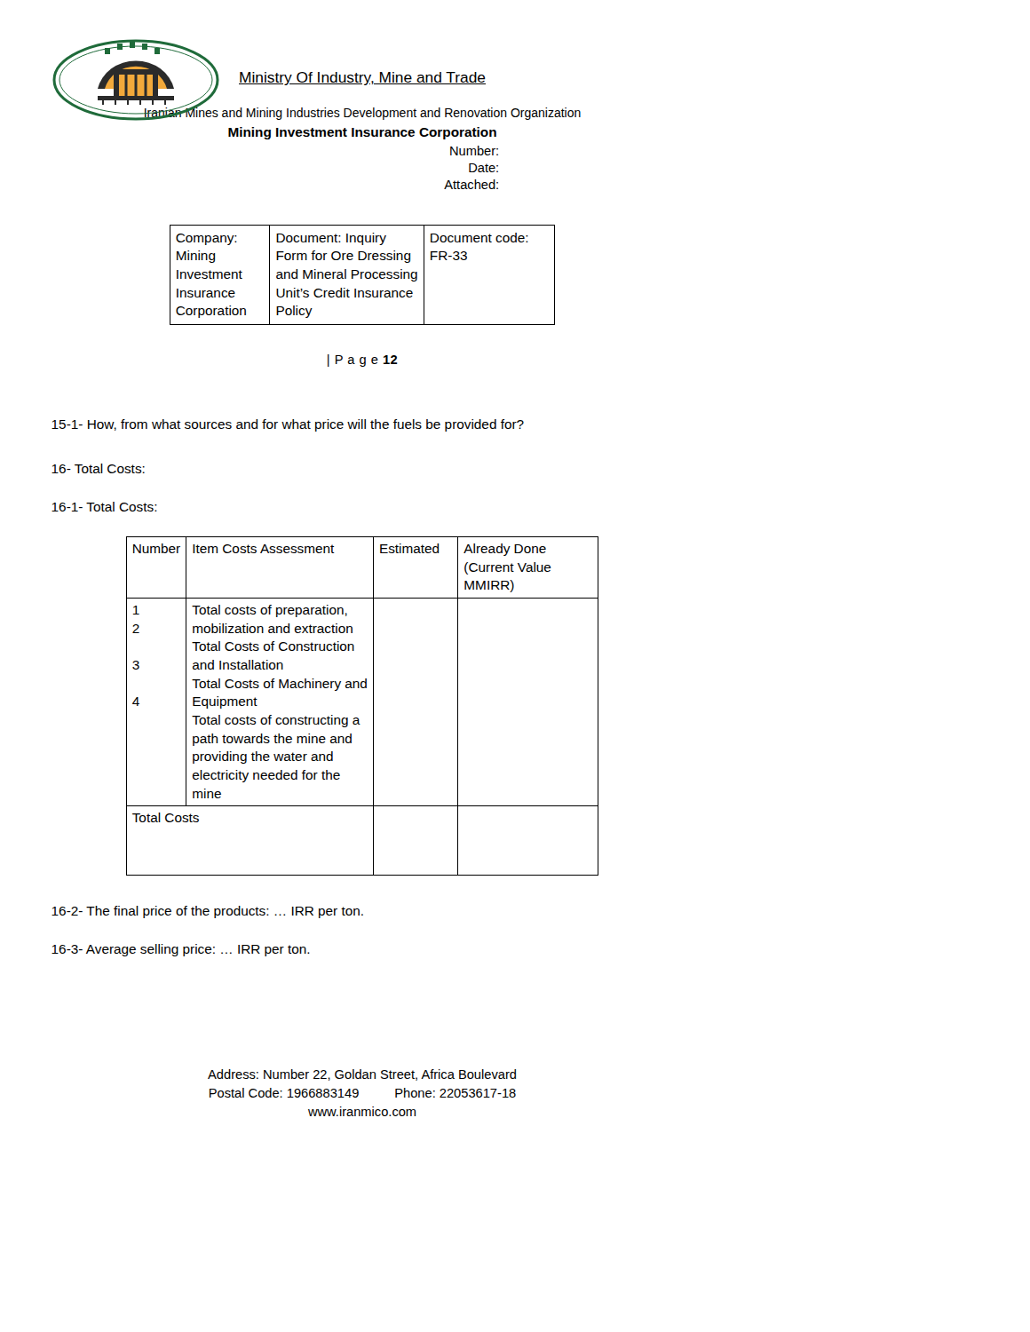Ministry Of Industry, Mine and Trade
Iranian Mines and Mining Industries Development and Renovation Organization
Mining Investment Insurance Corporation
Number:
Date:
Attached:
| Company: Mining Investment Insurance Corporation | Document: Inquiry Form for Ore Dressing and Mineral Processing Unit’s Credit Insurance Policy | Document code: FR-33 |
| P a g e 12
15-1- How, from what sources and for what price will the fuels be provided for?
16- Total Costs:
16-1- Total Costs:
| Number | Item Costs Assessment | Estimated | Already Done (Current Value MMIRR) |
| --- | --- | --- | --- |
| 1 2 3 4 | Total costs of preparation, mobilization and extraction Total Costs of Construction and Installation Total Costs of Machinery and Equipment Total costs of constructing a path towards the mine and providing the water and electricity needed for the mine | | |
| Total Costs | | |
16-2- The final price of the products: … IRR per ton.
16-3- Average selling price: … IRR per ton.
Address: Number 22, Goldan Street, Africa Boulevard
Postal Code: 1966883149 Phone: 22053617-18
www.iranmico.com